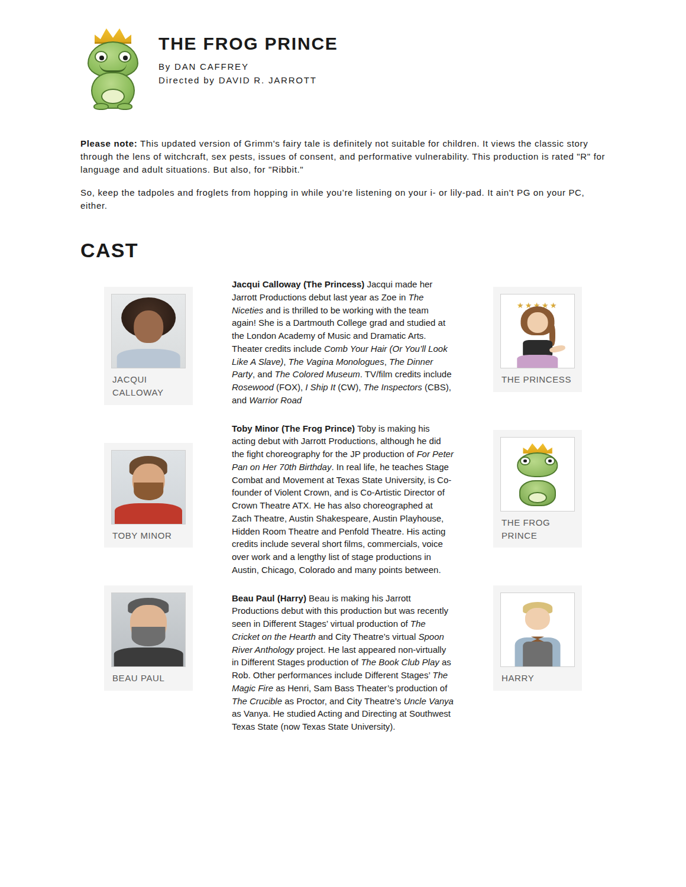THE FROG PRINCE
By DAN CAFFREY
Directed by DAVID R. JARROTT
Please note: This updated version of Grimm's fairy tale is definitely not suitable for children. It views the classic story through the lens of witchcraft, sex pests, issues of consent, and performative vulnerability. This production is rated "R" for language and adult situations. But also, for "Ribbit."
So, keep the tadpoles and froglets from hopping in while you’re listening on your i- or lily-pad. It ain't PG on your PC, either.
CAST
Jacqui Calloway
Toby Minor
Beau Paul
Jacqui Calloway (The Princess) Jacqui made her Jarrott Productions debut last year as Zoe in The Niceties and is thrilled to be working with the team again! She is a Dartmouth College grad and studied at the London Academy of Music and Dramatic Arts. Theater credits include Comb Your Hair (Or You’ll Look Like A Slave), The Vagina Monologues, The Dinner Party, and The Colored Museum. TV/film credits include Rosewood (FOX), I Ship It (CW), The Inspectors (CBS), and Warrior Road
Toby Minor (The Frog Prince) Toby is making his acting debut with Jarrott Productions, although he did the fight choreography for the JP production of For Peter Pan on Her 70th Birthday. In real life, he teaches Stage Combat and Movement at Texas State University, is Co-founder of Violent Crown, and is Co-Artistic Director of Crown Theatre ATX. He has also choreographed at Zach Theatre, Austin Shakespeare, Austin Playhouse, Hidden Room Theatre and Penfold Theatre. His acting credits include several short films, commercials, voice over work and a lengthy list of stage productions in Austin, Chicago, Colorado and many points between.
Beau Paul (Harry) Beau is making his Jarrott Productions debut with this production but was recently seen in Different Stages’ virtual production of The Cricket on the Hearth and City Theatre’s virtual Spoon River Anthology project. He last appeared non-virtually in Different Stages production of The Book Club Play as Rob. Other performances include Different Stages’ The Magic Fire as Henri, Sam Bass Theater’s production of The Crucible as Proctor, and City Theatre’s Uncle Vanya as Vanya. He studied Acting and Directing at Southwest Texas State (now Texas State University).
★★★★★
The Princess
The Frog Prince
Harry